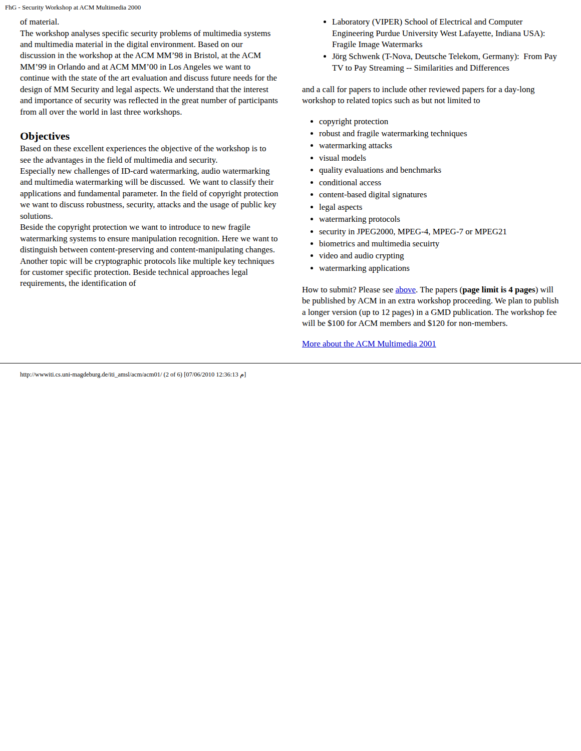FhG - Security Workshop at ACM Multimedia 2000
of material.
The workshop analyses specific security problems of multimedia systems and multimedia material in the digital environment. Based on our discussion in the workshop at the ACM MM’98 in Bristol, at the ACM MM’99 in Orlando and at ACM MM’00 in Los Angeles we want to continue with the state of the art evaluation and discuss future needs for the design of MM Security and legal aspects. We understand that the interest and importance of security was reflected in the great number of participants from all over the world in last three workshops.
Objectives
Based on these excellent experiences the objective of the workshop is to see the advantages in the field of multimedia and security.
Especially new challenges of ID-card watermarking, audio watermarking and multimedia watermarking will be discussed. We want to classify their applications and fundamental parameter. In the field of copyright protection we want to discuss robustness, security, attacks and the usage of public key solutions.
Beside the copyright protection we want to introduce to new fragile watermarking systems to ensure manipulation recognition. Here we want to distinguish between content-preserving and content-manipulating changes.
Another topic will be cryptographic protocols like multiple key techniques for customer specific protection. Beside technical approaches legal requirements, the identification of
Laboratory (VIPER) School of Electrical and Computer Engineering Purdue University West Lafayette, Indiana USA): Fragile Image Watermarks
Jörg Schwenk (T-Nova, Deutsche Telekom, Germany): From Pay TV to Pay Streaming -- Similarities and Differences
and a call for papers to include other reviewed papers for a day-long workshop to related topics such as but not limited to
copyright protection
robust and fragile watermarking techniques
watermarking attacks
visual models
quality evaluations and benchmarks
conditional access
content-based digital signatures
legal aspects
watermarking protocols
security in JPEG2000, MPEG-4, MPEG-7 or MPEG21
biometrics and multimedia secuirty
video and audio crypting
watermarking applications
How to submit? Please see above. The papers (page limit is 4 pages) will be published by ACM in an extra workshop proceeding. We plan to publish a longer version (up to 12 pages) in a GMD publication. The workshop fee will be $100 for ACM members and $120 for non-members.
More about the ACM Multimedia 2001
http://wwwiti.cs.uni-magdeburg.de/iti_amsl/acm/acm01/ (2 of 6) [07/06/2010 12:36:13 م]